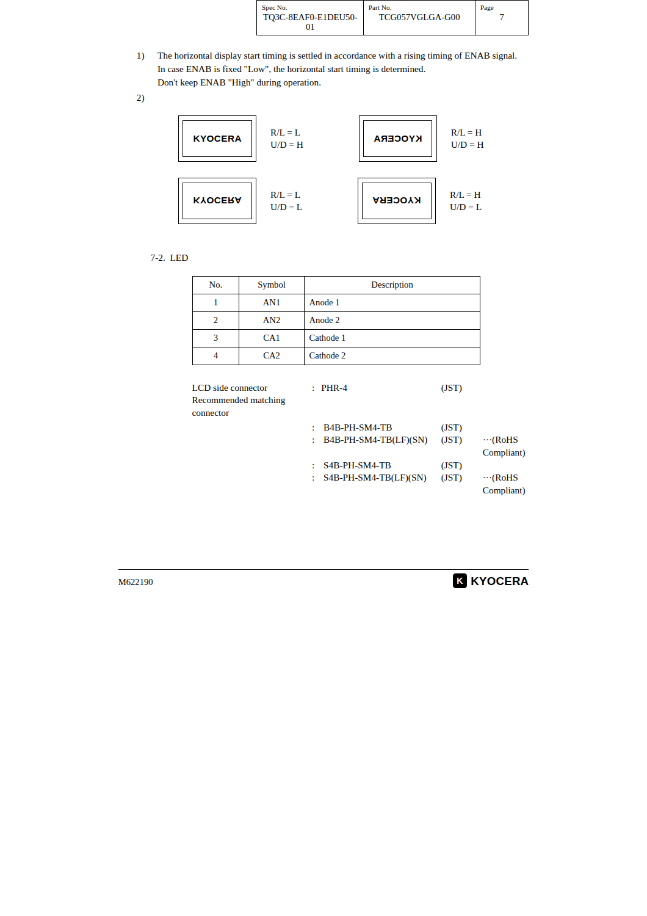| Spec No. TQ3C-8EAF0-E1DEU50-01 | Part No. TCG057VGLGA-G00 | Page 7 |
1)
The horizontal display start timing is settled in accordance with a rising timing of ENAB signal.
In case ENAB is fixed "Low", the horizontal start timing is determined.
Don't keep ENAB "High" during operation.
2)
KYOCERA
R/L = L
U/D = H
KYOCERA
R/L = H
U/D = H
KYOCERA
R/L = L
U/D = L
KYOCERA
R/L = H
U/D = L
7-2. LED
| No. | Symbol | Description |
| --- | --- | --- |
| 1 | AN1 | Anode 1 |
| 2 | AN2 | Anode 2 |
| 3 | CA1 | Cathode 1 |
| 4 | CA2 | Cathode 2 |
LCD side connector
:
PHR-4
(JST)
Recommended matching connector
:
B4B-PH-SM4-TB
(JST)
:
B4B-PH-SM4-TB(LF)(SN)
(JST)
···(RoHS Compliant)
:
S4B-PH-SM4-TB
(JST)
:
S4B-PH-SM4-TB(LF)(SN)
(JST)
···(RoHS Compliant)
M622190
K KYOCERA